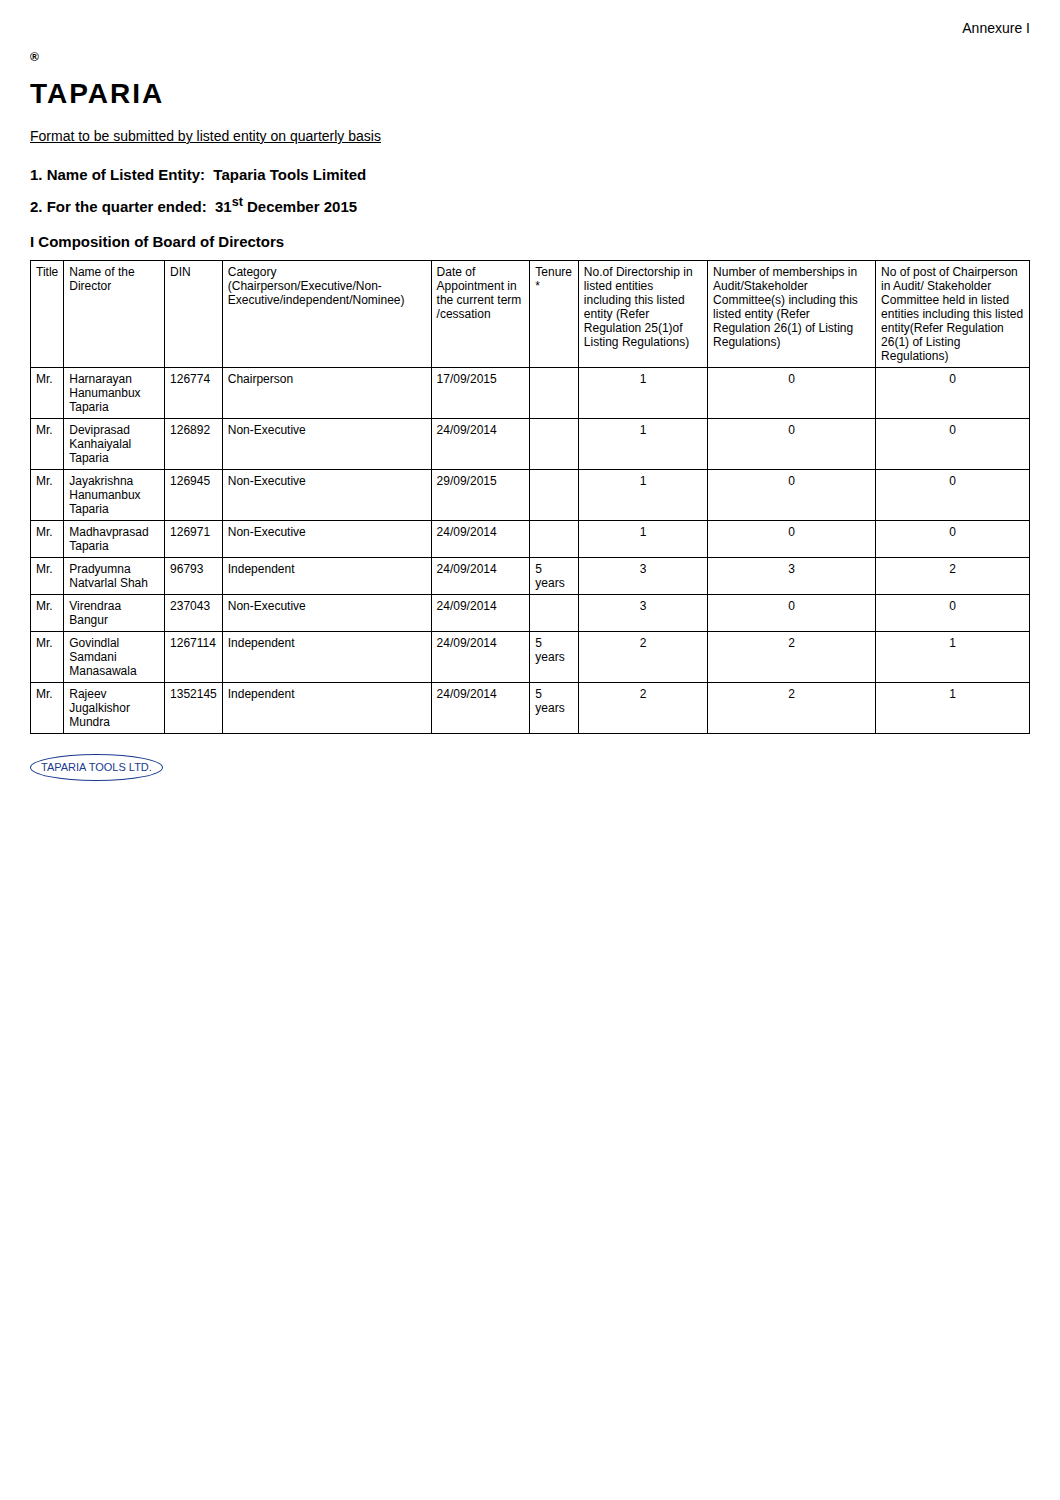Annexure I
®
TAPARIA
Format to be submitted by listed entity on quarterly basis
1. Name of Listed Entity: Taparia Tools Limited
2. For the quarter ended: 31st December 2015
I Composition of Board of Directors
| Title | Name of the Director | DIN | Category (Chairperson/Executive/Non-Executive/independent/Nominee) | Date of Appointment in the current term /cessation | Tenure * | No.of Directorship in listed entities including this listed entity (Refer Regulation 25(1)of Listing Regulations) | Number of memberships in Audit/Stakeholder Committee(s) including this listed entity (Refer Regulation 26(1) of Listing Regulations) | No of post of Chairperson in Audit/ Stakeholder Committee held in listed entities including this listed entity(Refer Regulation 26(1) of Listing Regulations) |
| --- | --- | --- | --- | --- | --- | --- | --- | --- |
| Mr. | Harnarayan Hanumanbux Taparia | 126774 | Chairperson | 17/09/2015 | | 1 | 0 | 0 |
| Mr. | Deviprasad Kanhaiyalal Taparia | 126892 | Non-Executive | 24/09/2014 | | 1 | 0 | 0 |
| Mr. | Jayakrishna Hanumanbux Taparia | 126945 | Non-Executive | 29/09/2015 | | 1 | 0 | 0 |
| Mr. | Madhavprasad Taparia | 126971 | Non-Executive | 24/09/2014 | | 1 | 0 | 0 |
| Mr. | Pradyumna Natvarlal Shah | 96793 | Independent | 24/09/2014 | 5 years | 3 | 3 | 2 |
| Mr. | Virendraa Bangur | 237043 | Non-Executive | 24/09/2014 | | 3 | 0 | 0 |
| Mr. | Govindlal Samdani Manasawala | 1267114 | Independent | 24/09/2014 | 5 years | 2 | 2 | 1 |
| Mr. | Rajeev Jugalkishor Mundra | 1352145 | Independent | 24/09/2014 | 5 years | 2 | 2 | 1 |
TAPARIA TOOLS LTD.